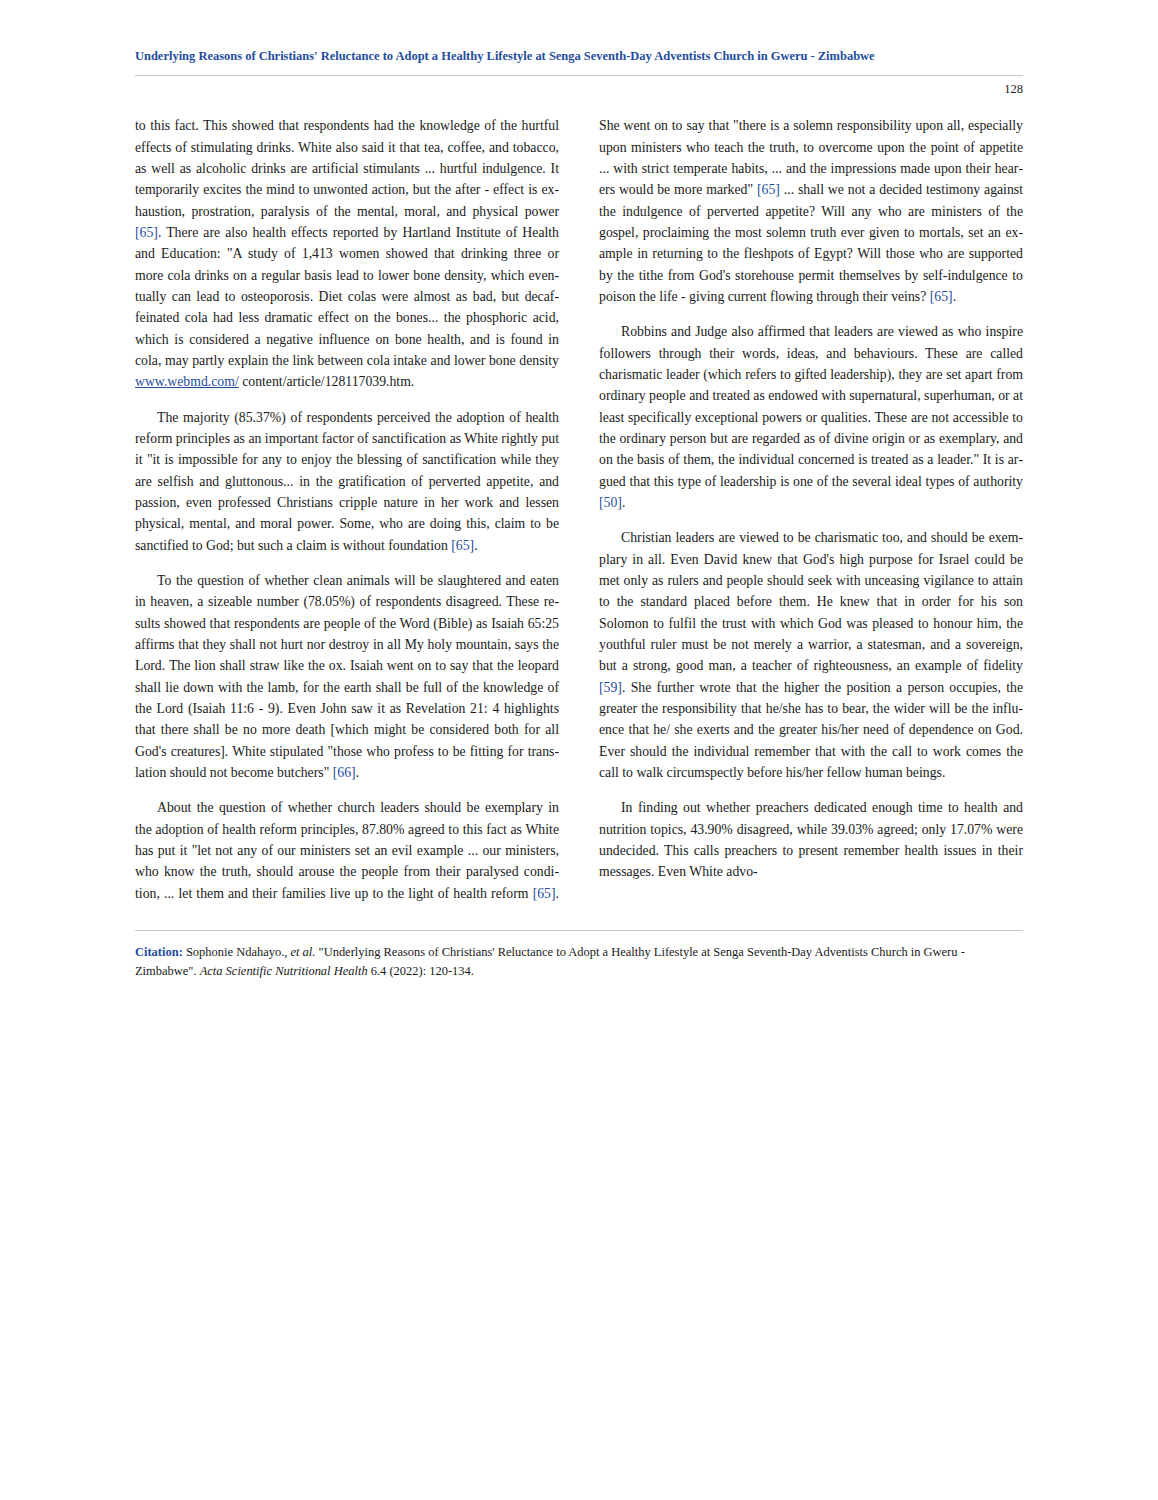Underlying Reasons of Christians' Reluctance to Adopt a Healthy Lifestyle at Senga Seventh-Day Adventists Church in Gweru - Zimbabwe
128
to this fact. This showed that respondents had the knowledge of the hurtful effects of stimulating drinks. White also said it that tea, coffee, and tobacco, as well as alcoholic drinks are artificial stimulants ... hurtful indulgence. It temporarily excites the mind to unwonted action, but the after - effect is exhaustion, prostration, paralysis of the mental, moral, and physical power [65]. There are also health effects reported by Hartland Institute of Health and Education: "A study of 1,413 women showed that drinking three or more cola drinks on a regular basis lead to lower bone density, which eventually can lead to osteoporosis. Diet colas were almost as bad, but decaffeinated cola had less dramatic effect on the bones... the phosphoric acid, which is considered a negative influence on bone health, and is found in cola, may partly explain the link between cola intake and lower bone density www.webmd.com/ content/article/128117039.htm.
The majority (85.37%) of respondents perceived the adoption of health reform principles as an important factor of sanctification as White rightly put it "it is impossible for any to enjoy the blessing of sanctification while they are selfish and gluttonous... in the gratification of perverted appetite, and passion, even professed Christians cripple nature in her work and lessen physical, mental, and moral power. Some, who are doing this, claim to be sanctified to God; but such a claim is without foundation [65].
To the question of whether clean animals will be slaughtered and eaten in heaven, a sizeable number (78.05%) of respondents disagreed. These results showed that respondents are people of the Word (Bible) as Isaiah 65:25 affirms that they shall not hurt nor destroy in all My holy mountain, says the Lord. The lion shall straw like the ox. Isaiah went on to say that the leopard shall lie down with the lamb, for the earth shall be full of the knowledge of the Lord (Isaiah 11:6 - 9). Even John saw it as Revelation 21: 4 highlights that there shall be no more death [which might be considered both for all God's creatures]. White stipulated "those who profess to be fitting for translation should not become butchers" [66].
About the question of whether church leaders should be exemplary in the adoption of health reform principles, 87.80% agreed to this fact as White has put it "let not any of our ministers set an evil example ... our ministers, who know the truth, should arouse the people from their paralysed condition, ... let them and their families live up to the light of health reform [65]. She went on to say that "there is a solemn responsibility upon all, especially upon ministers who teach the truth, to overcome upon the point of appetite ... with strict temperate habits, ... and the impressions made upon their hearers would be more marked" [65] ... shall we not a decided testimony against the indulgence of perverted appetite? Will any who are ministers of the gospel, proclaiming the most solemn truth ever given to mortals, set an example in returning to the fleshpots of Egypt? Will those who are supported by the tithe from God's storehouse permit themselves by self-indulgence to poison the life - giving current flowing through their veins? [65].
Robbins and Judge also affirmed that leaders are viewed as who inspire followers through their words, ideas, and behaviours. These are called charismatic leader (which refers to gifted leadership), they are set apart from ordinary people and treated as endowed with supernatural, superhuman, or at least specifically exceptional powers or qualities. These are not accessible to the ordinary person but are regarded as of divine origin or as exemplary, and on the basis of them, the individual concerned is treated as a leader." It is argued that this type of leadership is one of the several ideal types of authority [50].
Christian leaders are viewed to be charismatic too, and should be exemplary in all. Even David knew that God's high purpose for Israel could be met only as rulers and people should seek with unceasing vigilance to attain to the standard placed before them. He knew that in order for his son Solomon to fulfil the trust with which God was pleased to honour him, the youthful ruler must be not merely a warrior, a statesman, and a sovereign, but a strong, good man, a teacher of righteousness, an example of fidelity [59]. She further wrote that the higher the position a person occupies, the greater the responsibility that he/she has to bear, the wider will be the influence that he/ she exerts and the greater his/her need of dependence on God. Ever should the individual remember that with the call to work comes the call to walk circumspectly before his/her fellow human beings.
In finding out whether preachers dedicated enough time to health and nutrition topics, 43.90% disagreed, while 39.03% agreed; only 17.07% were undecided. This calls preachers to present remember health issues in their messages. Even White advo-
Citation: Sophonie Ndahayo., et al. "Underlying Reasons of Christians' Reluctance to Adopt a Healthy Lifestyle at Senga Seventh-Day Adventists Church in Gweru - Zimbabwe". Acta Scientific Nutritional Health 6.4 (2022): 120-134.